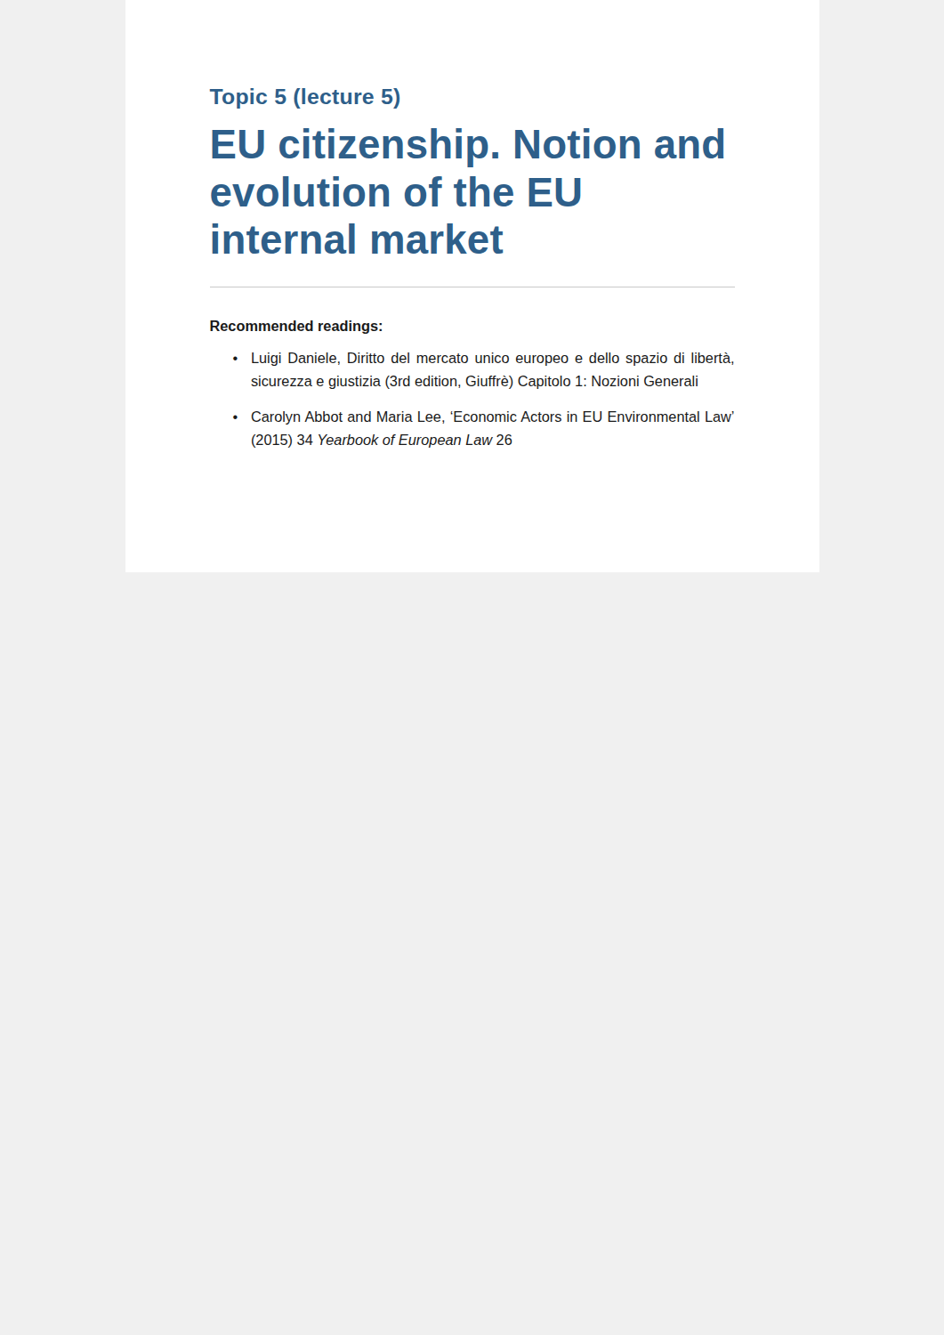Topic 5 (lecture 5)
EU citizenship. Notion and evolution of the EU internal market
Recommended readings:
Luigi Daniele, Diritto del mercato unico europeo e dello spazio di libertà, sicurezza e giustizia (3rd edition, Giuffrè) Capitolo 1: Nozioni Generali
Carolyn Abbot and Maria Lee, ‘Economic Actors in EU Environmental Law’ (2015) 34 Yearbook of European Law 26